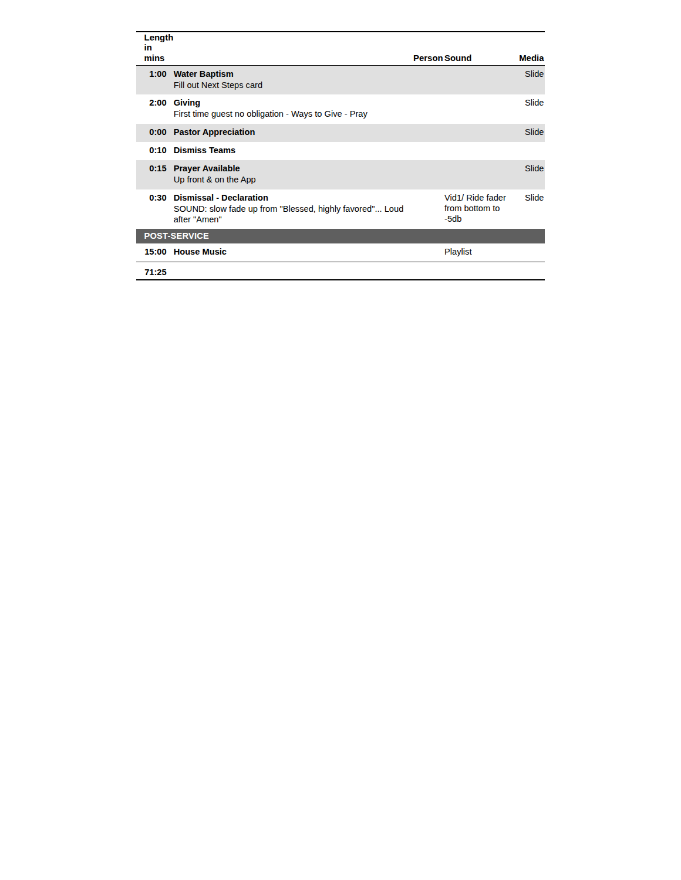| Length in mins | | Person | Sound | Media |
| --- | --- | --- | --- | --- |
| 1:00 | Water Baptism Fill out Next Steps card | | | Slide |
| 2:00 | Giving First time guest no obligation - Ways to Give - Pray | | | Slide |
| 0:00 | Pastor Appreciation | | | Slide |
| 0:10 | Dismiss Teams | | | |
| 0:15 | Prayer Available Up front & on the App | | | Slide |
| 0:30 | Dismissal - Declaration SOUND: slow fade up from "Blessed, highly favored"... Loud after "Amen" | | Vid1/ Ride fader from bottom to -5db | Slide |
| POST-SERVICE |
| 15:00 | House Music | | Playlist | |
| 71:25 | | | | |